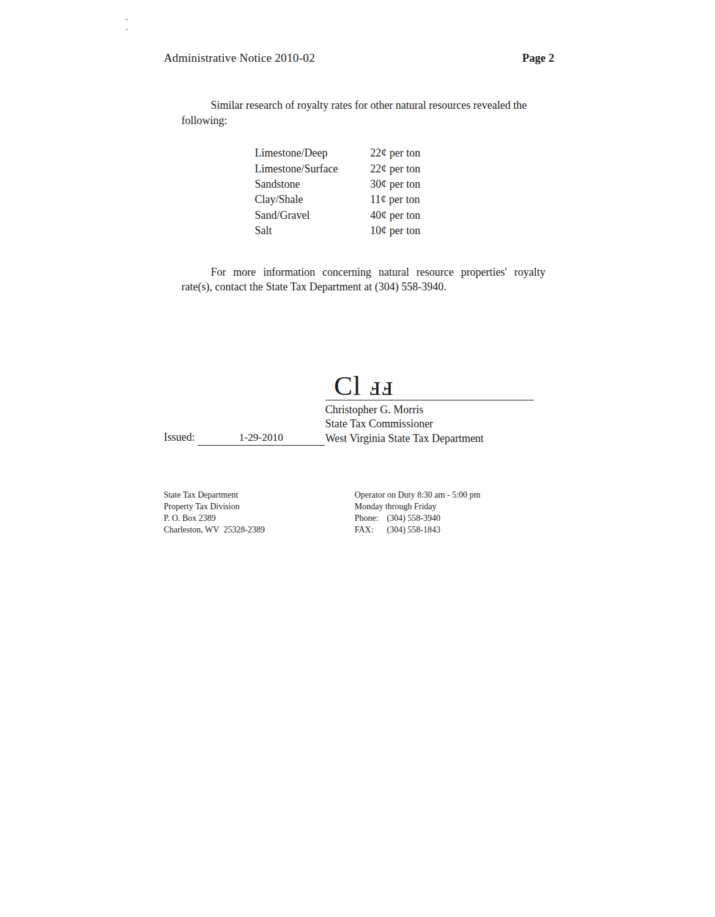.
.
Administrative Notice 2010-02
Page 2
Similar research of royalty rates for other natural resources revealed the following:
| Limestone/Deep | 22¢ per ton |
| Limestone/Surface | 22¢ per ton |
| Sandstone | 30¢ per ton |
| Clay/Shale | 11¢ per ton |
| Sand/Gravel | 40¢ per ton |
| Salt | 10¢ per ton |
For more information concerning natural resource properties' royalty rate(s), contact the State Tax Department at (304) 558-3940.
Issued: 1-29-2010
Cl ⅎⅎ
Christopher G. Morris
State Tax Commissioner
West Virginia State Tax Department
State Tax Department
Property Tax Division
P. O. Box 2389
Charleston, WV 25328-2389
Operator on Duty 8:30 am - 5:00 pm
Monday through Friday
Phone:(304) 558-3940
FAX:(304) 558-1843